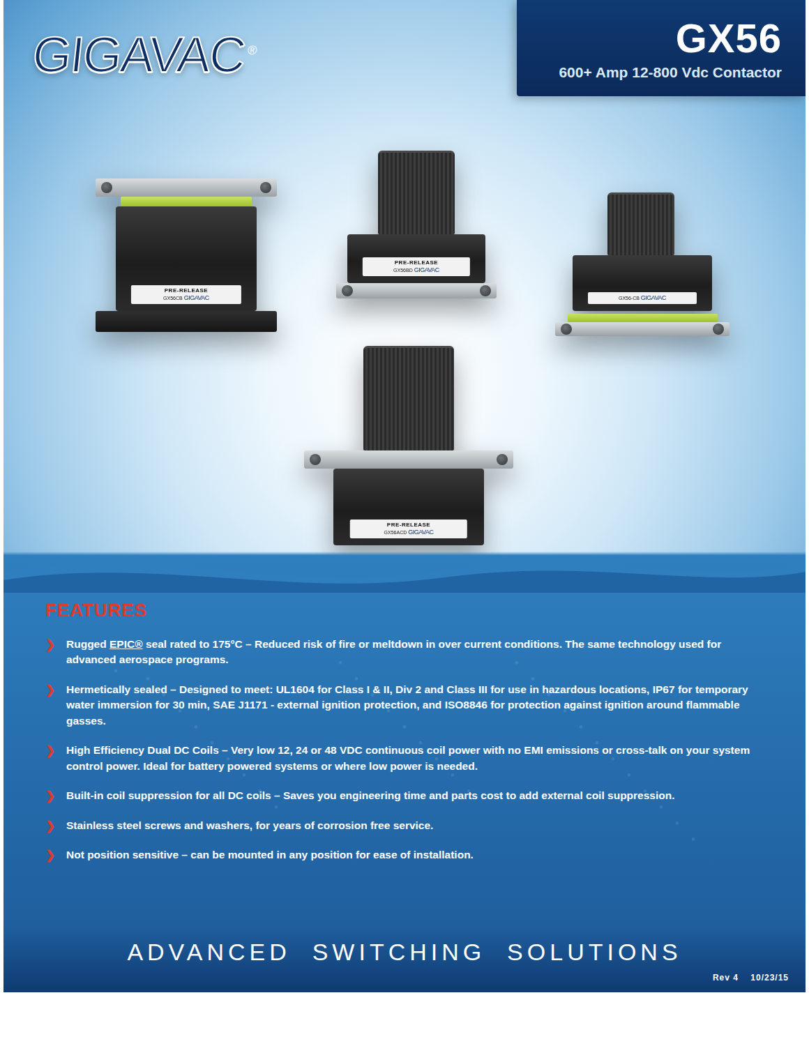GIGAVAC®
GX56
600+ Amp 12-800 Vdc Contactor
PRE-RELEASE GX56CB GIGAVAC
PRE-RELEASE GX56BD GIGAVAC
GX56-CB GIGAVAC
PRE-RELEASE GX56ACD GIGAVAC
FEATURES
Rugged EPIC® seal rated to 175°C – Reduced risk of fire or meltdown in over current conditions. The same technology used for advanced aerospace programs.
Hermetically sealed – Designed to meet: UL1604 for Class I & II, Div 2 and Class III for use in hazardous locations, IP67 for temporary water immersion for 30 min, SAE J1171 - external ignition protection, and ISO8846 for protection against ignition around flammable gasses.
High Efficiency Dual DC Coils – Very low 12, 24 or 48 VDC continuous coil power with no EMI emissions or cross-talk on your system control power. Ideal for battery powered systems or where low power is needed.
Built-in coil suppression for all DC coils – Saves you engineering time and parts cost to add external coil suppression.
Stainless steel screws and washers, for years of corrosion free service.
Not position sensitive – can be mounted in any position for ease of installation.
ADVANCED SWITCHING SOLUTIONS
Rev 4 10/23/15